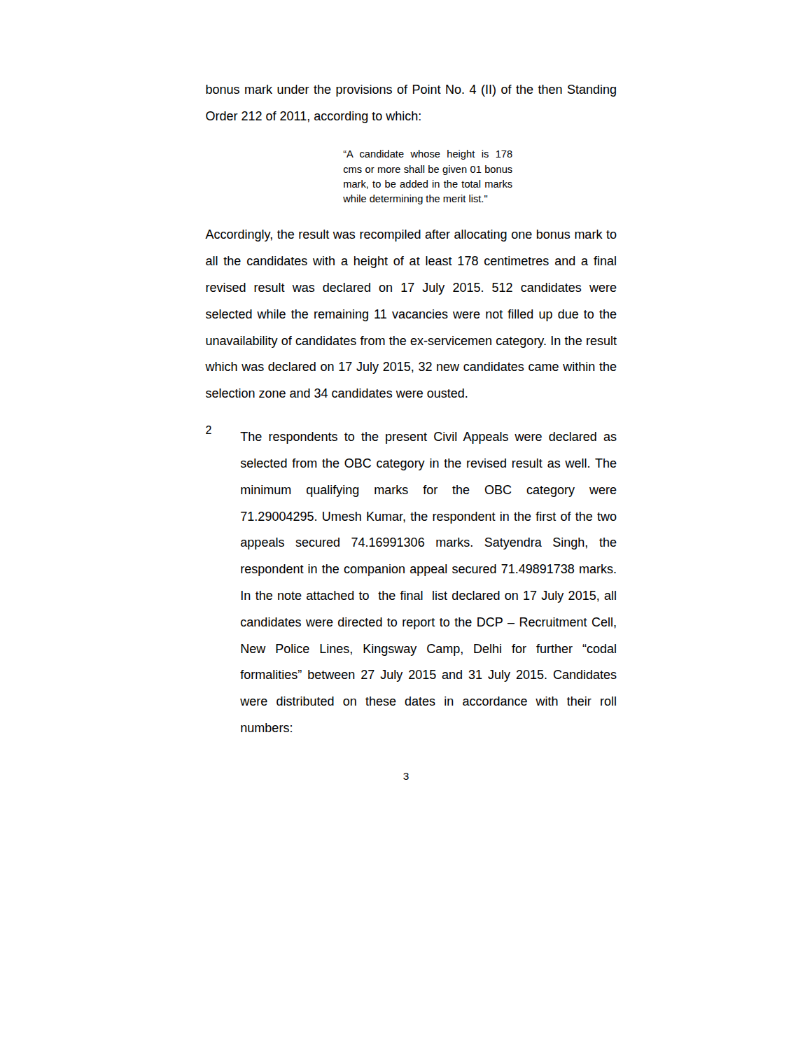bonus mark under the provisions of Point No. 4 (II) of the then Standing Order 212 of 2011, according to which:
“A candidate whose height is 178 cms or more shall be given 01 bonus mark, to be added in the total marks while determining the merit list."
Accordingly, the result was recompiled after allocating one bonus mark to all the candidates with a height of at least 178 centimetres and a final revised result was declared on 17 July 2015. 512 candidates were selected while the remaining 11 vacancies were not filled up due to the unavailability of candidates from the ex-servicemen category. In the result which was declared on 17 July 2015, 32 new candidates came within the selection zone and 34 candidates were ousted.
2
The respondents to the present Civil Appeals were declared as selected from the OBC category in the revised result as well. The minimum qualifying marks for the OBC category were 71.29004295. Umesh Kumar, the respondent in the first of the two appeals secured 74.16991306 marks. Satyendra Singh, the respondent in the companion appeal secured 71.49891738 marks. In the note attached to the final list declared on 17 July 2015, all candidates were directed to report to the DCP – Recruitment Cell, New Police Lines, Kingsway Camp, Delhi for further “codal formalities” between 27 July 2015 and 31 July 2015. Candidates were distributed on these dates in accordance with their roll numbers:
3